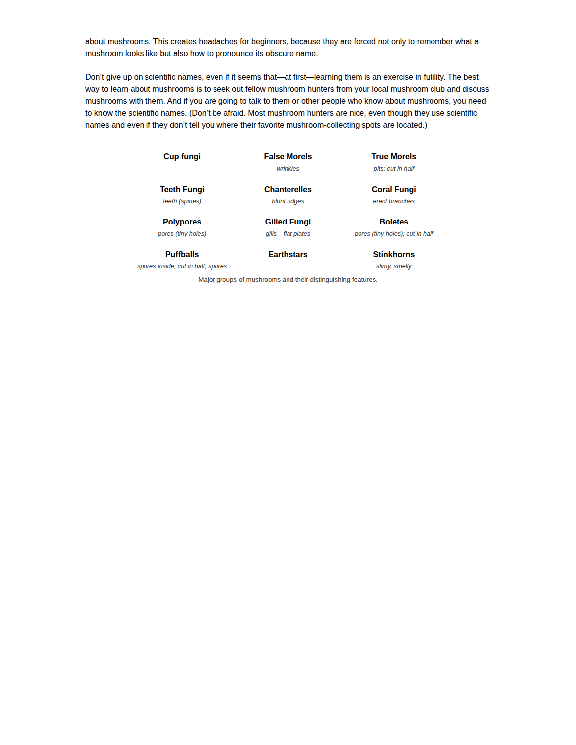about mushrooms. This creates headaches for beginners, because they are forced not only to remember what a mushroom looks like but also how to pronounce its obscure name.
Don’t give up on scientific names, even if it seems that—at first—learning them is an exercise in futility. The best way to learn about mushrooms is to seek out fellow mushroom hunters from your local mushroom club and discuss mushrooms with them. And if you are going to talk to them or other people who know about mushrooms, you need to know the scientific names. (Don’t be afraid. Most mushroom hunters are nice, even though they use scientific names and even if they don’t tell you where their favorite mushroom-collecting spots are located.)
Cup fungi
False Morelswrinkles
True Morelspits; cut in half
Teeth Fungiteeth (spines)
Chanterellesblunt ridges
Coral Fungierect branches
Polyporespores (tiny holes)
Gilled Fungigills – flat plates
Boletespores (tiny holes); cut in half
Puffballsspores inside; cut in half; spores
Earthstars
Stinkhornsslimy, smelly
Major groups of mushrooms and their distinguishing features.